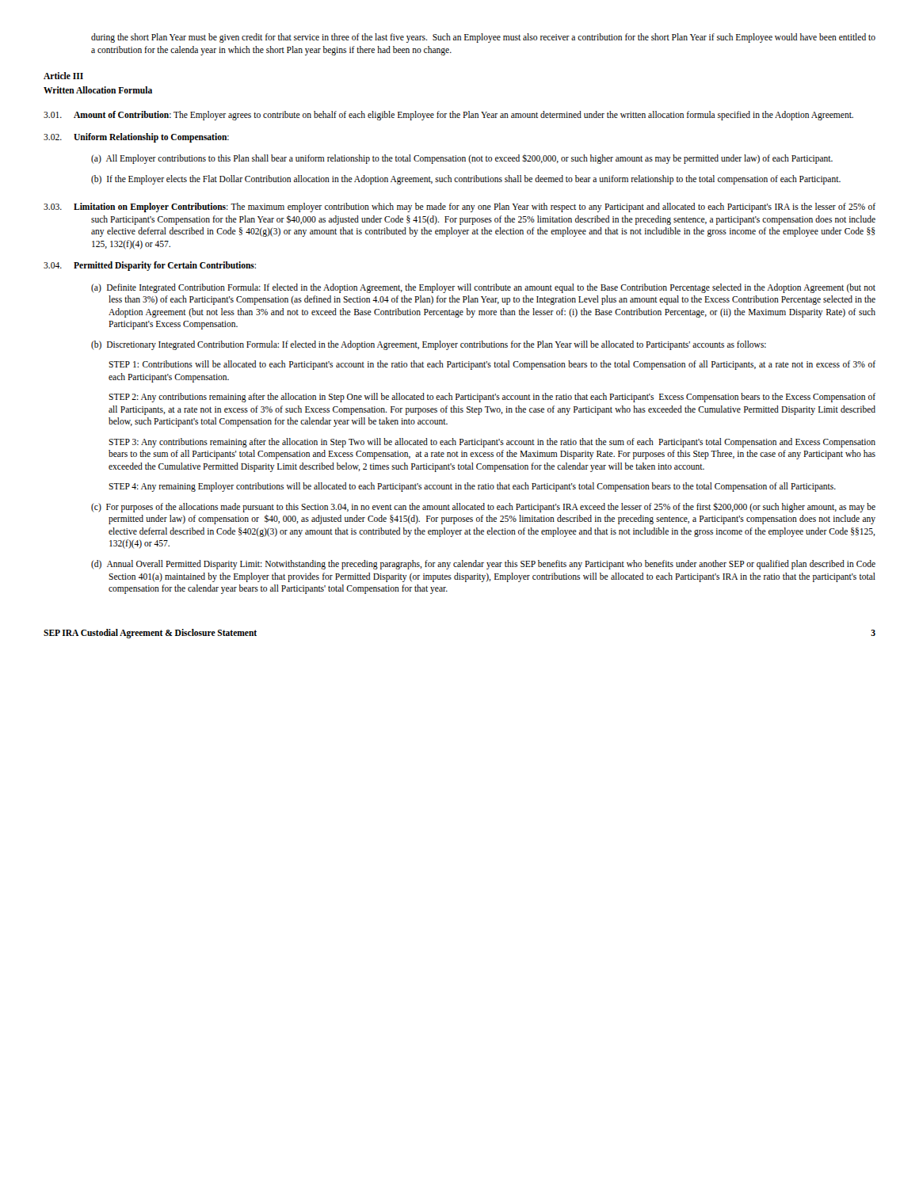during the short Plan Year must be given credit for that service in three of the last five years. Such an Employee must also receiver a contribution for the short Plan Year if such Employee would have been entitled to a contribution for the calenda year in which the short Plan year begins if there had been no change.
Article III
Written Allocation Formula
3.01. Amount of Contribution: The Employer agrees to contribute on behalf of each eligible Employee for the Plan Year an amount determined under the written allocation formula specified in the Adoption Agreement.
3.02. Uniform Relationship to Compensation:
(a) All Employer contributions to this Plan shall bear a uniform relationship to the total Compensation (not to exceed $200,000, or such higher amount as may be permitted under law) of each Participant.
(b) If the Employer elects the Flat Dollar Contribution allocation in the Adoption Agreement, such contributions shall be deemed to bear a uniform relationship to the total compensation of each Participant.
3.03. Limitation on Employer Contributions: The maximum employer contribution which may be made for any one Plan Year with respect to any Participant and allocated to each Participant's IRA is the lesser of 25% of such Participant's Compensation for the Plan Year or $40,000 as adjusted under Code § 415(d). For purposes of the 25% limitation described in the preceding sentence, a participant's compensation does not include any elective deferral described in Code § 402(g)(3) or any amount that is contributed by the employer at the election of the employee and that is not includible in the gross income of the employee under Code §§ 125, 132(f)(4) or 457.
3.04. Permitted Disparity for Certain Contributions:
(a) Definite Integrated Contribution Formula: If elected in the Adoption Agreement, the Employer will contribute an amount equal to the Base Contribution Percentage selected in the Adoption Agreement (but not less than 3%) of each Participant's Compensation (as defined in Section 4.04 of the Plan) for the Plan Year, up to the Integration Level plus an amount equal to the Excess Contribution Percentage selected in the Adoption Agreement (but not less than 3% and not to exceed the Base Contribution Percentage by more than the lesser of: (i) the Base Contribution Percentage, or (ii) the Maximum Disparity Rate) of such Participant's Excess Compensation.
(b) Discretionary Integrated Contribution Formula: If elected in the Adoption Agreement, Employer contributions for the Plan Year will be allocated to Participants' accounts as follows:
STEP 1: Contributions will be allocated to each Participant's account in the ratio that each Participant's total Compensation bears to the total Compensation of all Participants, at a rate not in excess of 3% of each Participant's Compensation.
STEP 2: Any contributions remaining after the allocation in Step One will be allocated to each Participant's account in the ratio that each Participant's Excess Compensation bears to the Excess Compensation of all Participants, at a rate not in excess of 3% of such Excess Compensation. For purposes of this Step Two, in the case of any Participant who has exceeded the Cumulative Permitted Disparity Limit described below, such Participant's total Compensation for the calendar year will be taken into account.
STEP 3: Any contributions remaining after the allocation in Step Two will be allocated to each Participant's account in the ratio that the sum of each Participant's total Compensation and Excess Compensation bears to the sum of all Participants' total Compensation and Excess Compensation, at a rate not in excess of the Maximum Disparity Rate. For purposes of this Step Three, in the case of any Participant who has exceeded the Cumulative Permitted Disparity Limit described below, 2 times such Participant's total Compensation for the calendar year will be taken into account.
STEP 4: Any remaining Employer contributions will be allocated to each Participant's account in the ratio that each Participant's total Compensation bears to the total Compensation of all Participants.
(c) For purposes of the allocations made pursuant to this Section 3.04, in no event can the amount allocated to each Participant's IRA exceed the lesser of 25% of the first $200,000 (or such higher amount, as may be permitted under law) of compensation or $40, 000, as adjusted under Code §415(d). For purposes of the 25% limitation described in the preceding sentence, a Participant's compensation does not include any elective deferral described in Code §402(g)(3) or any amount that is contributed by the employer at the election of the employee and that is not includible in the gross income of the employee under Code §§125, 132(f)(4) or 457.
(d) Annual Overall Permitted Disparity Limit: Notwithstanding the preceding paragraphs, for any calendar year this SEP benefits any Participant who benefits under another SEP or qualified plan described in Code Section 401(a) maintained by the Employer that provides for Permitted Disparity (or imputes disparity), Employer contributions will be allocated to each Participant's IRA in the ratio that the participant's total compensation for the calendar year bears to all Participants' total Compensation for that year.
SEP IRA Custodial Agreement & Disclosure Statement 3